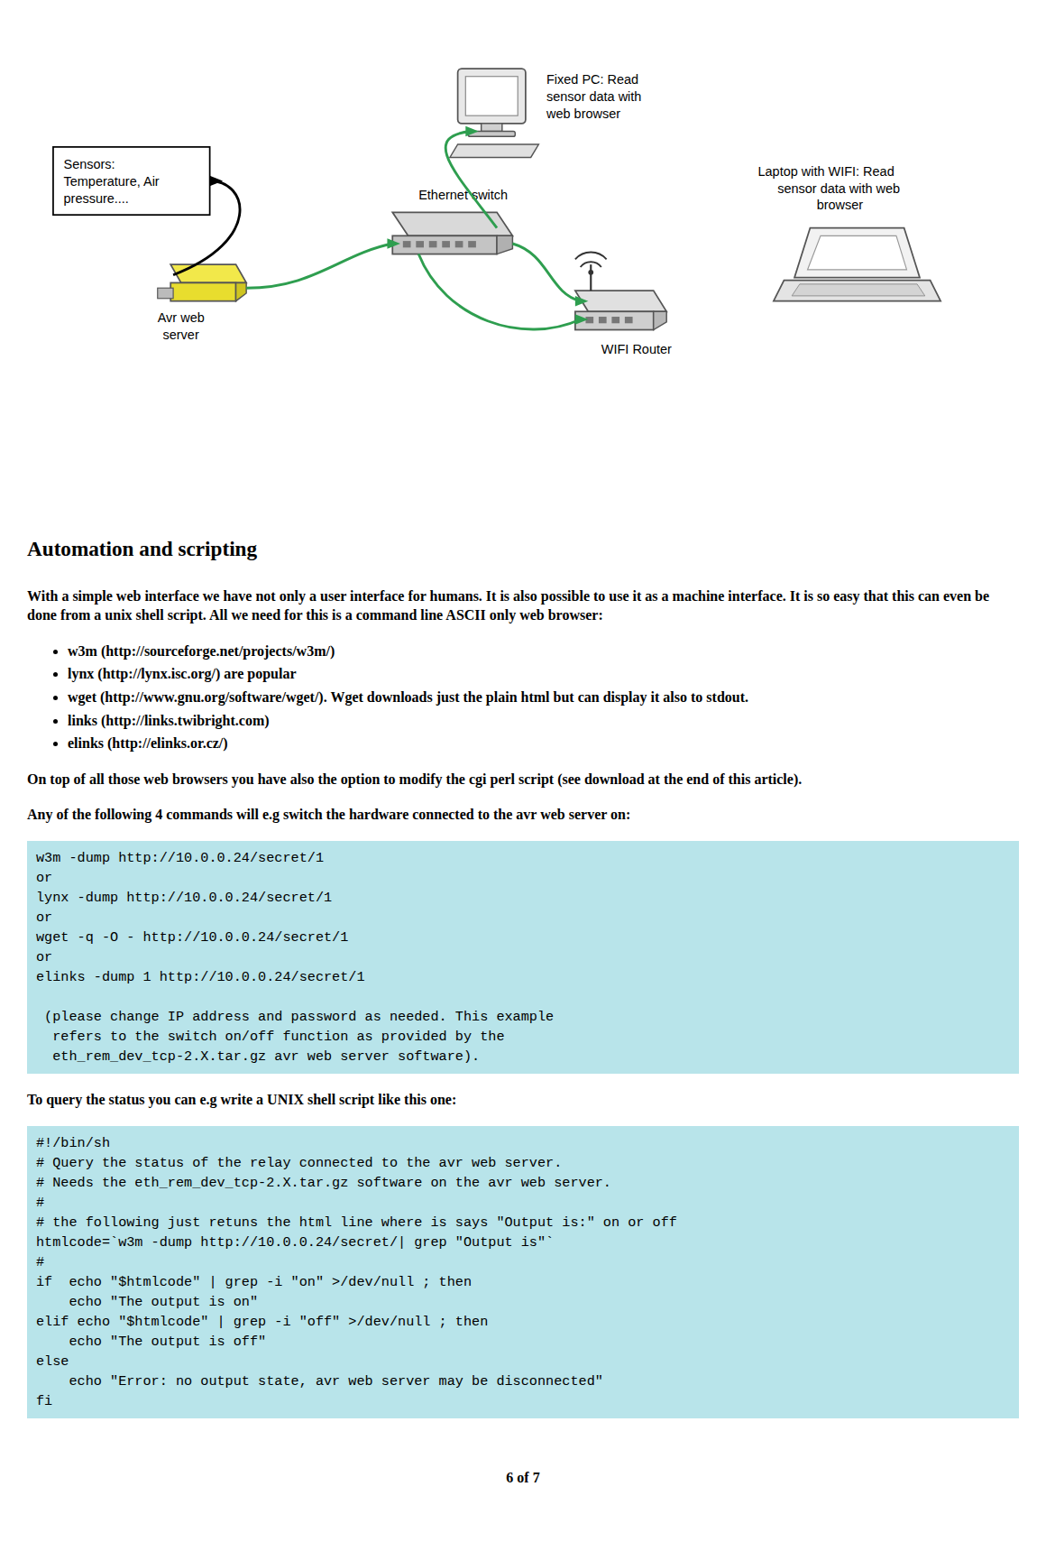Fixed PC: Read sensor data with web browser Laptop with WIFI: Read sensor data with web browser Sensors: Temperature, Air pressure.... Ethernet switch Avr web server WIFI Router
Automation and scripting
With a simple web interface we have not only a user interface for humans. It is also possible to use it as a machine interface. It is so easy that this can even be done from a unix shell script. All we need for this is a command line ASCII only web browser:
w3m (http://sourceforge.net/projects/w3m/)
lynx (http://lynx.isc.org/) are popular
wget (http://www.gnu.org/software/wget/). Wget downloads just the plain html but can display it also to stdout.
links (http://links.twibright.com)
elinks (http://elinks.or.cz/)
On top of all those web browsers you have also the option to modify the cgi perl script (see download at the end of this article).
Any of the following 4 commands will e.g switch the hardware connected to the avr web server on:
w3m -dump http://10.0.0.24/secret/1
or
lynx -dump http://10.0.0.24/secret/1
or
wget -q -O - http://10.0.0.24/secret/1
or
elinks -dump 1 http://10.0.0.24/secret/1

 (please change IP address and password as needed. This example
  refers to the switch on/off function as provided by the
  eth_rem_dev_tcp-2.X.tar.gz avr web server software).
To query the status you can e.g write a UNIX shell script like this one:
#!/bin/sh
# Query the status of the relay connected to the avr web server.
# Needs the eth_rem_dev_tcp-2.X.tar.gz software on the avr web server.
#
# the following just retuns the html line where is says "Output is:" on or off
htmlcode=`w3m -dump http://10.0.0.24/secret/| grep "Output is"`
#
if  echo "$htmlcode" | grep -i "on" >/dev/null ; then
    echo "The output is on"
elif echo "$htmlcode" | grep -i "off" >/dev/null ; then
    echo "The output is off"
else
    echo "Error: no output state, avr web server may be disconnected"
fi
6 of 7